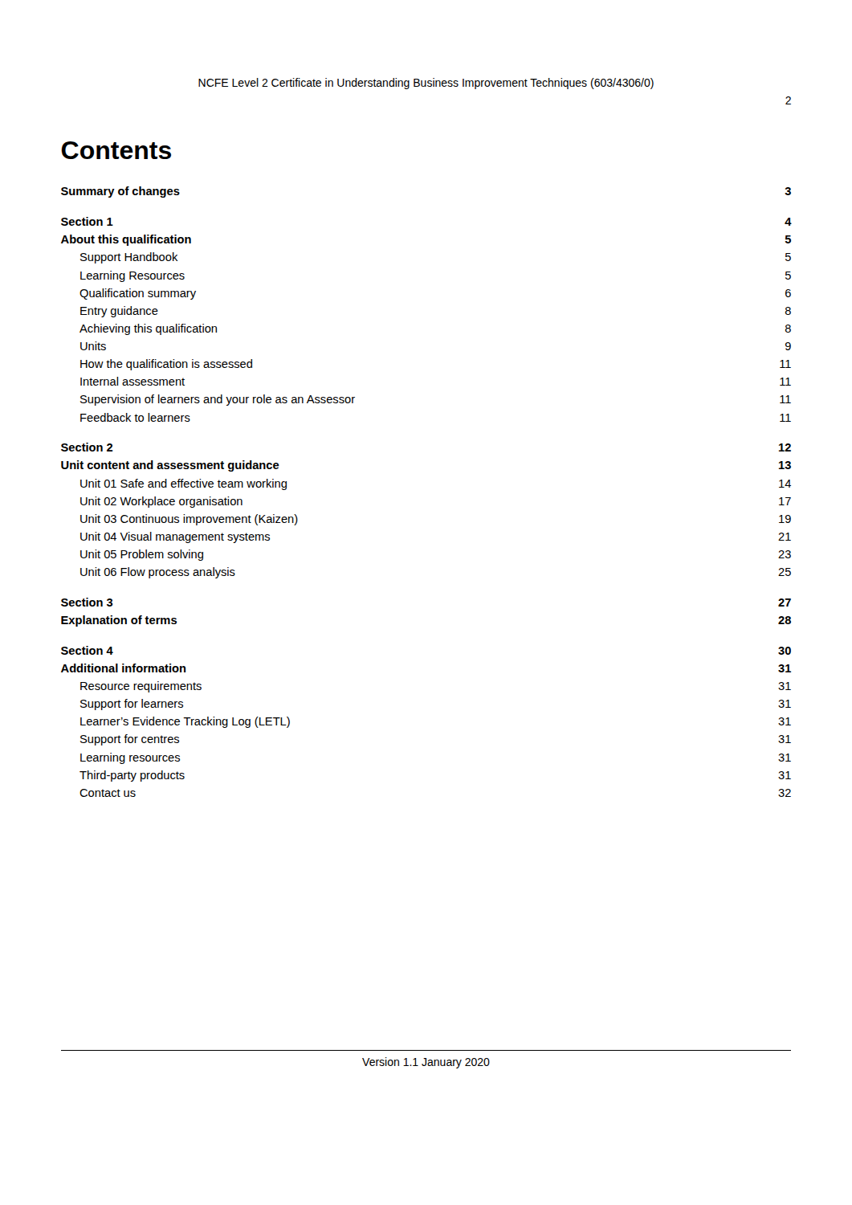NCFE Level 2 Certificate in Understanding Business Improvement Techniques (603/4306/0)
2
Contents
| Summary of changes | 3 |
| Section 1 | 4 |
| About this qualification | 5 |
| Support Handbook | 5 |
| Learning Resources | 5 |
| Qualification summary | 6 |
| Entry guidance | 8 |
| Achieving this qualification | 8 |
| Units | 9 |
| How the qualification is assessed | 11 |
| Internal assessment | 11 |
| Supervision of learners and your role as an Assessor | 11 |
| Feedback to learners | 11 |
| Section 2 | 12 |
| Unit content and assessment guidance | 13 |
| Unit 01 Safe and effective team working | 14 |
| Unit 02 Workplace organisation | 17 |
| Unit 03 Continuous improvement (Kaizen) | 19 |
| Unit 04 Visual management systems | 21 |
| Unit 05 Problem solving | 23 |
| Unit 06 Flow process analysis | 25 |
| Section 3 | 27 |
| Explanation of terms | 28 |
| Section 4 | 30 |
| Additional information | 31 |
| Resource requirements | 31 |
| Support for learners | 31 |
| Learner’s Evidence Tracking Log (LETL) | 31 |
| Support for centres | 31 |
| Learning resources | 31 |
| Third-party products | 31 |
| Contact us | 32 |
Version 1.1 January 2020